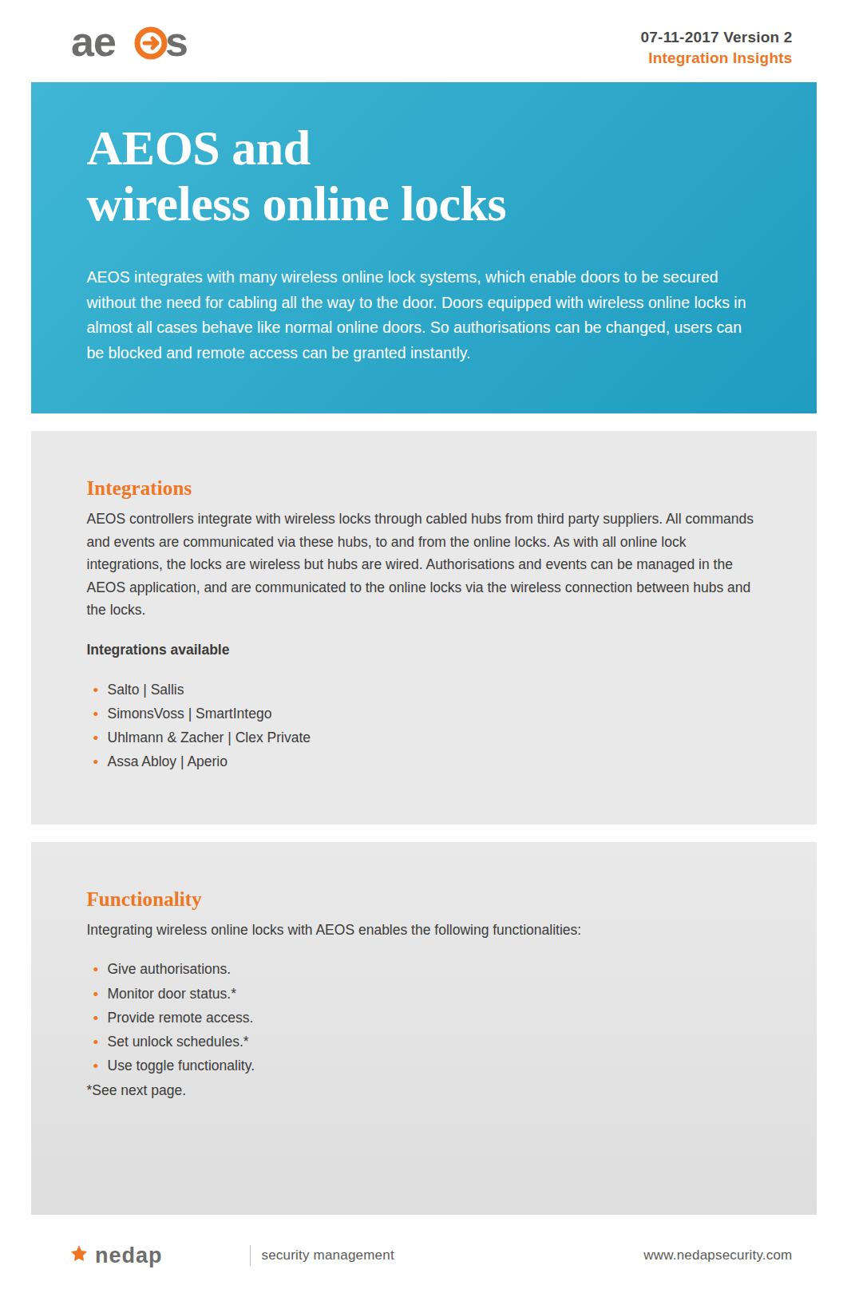ae s
07-11-2017 Version 2
Integration Insights
AEOS and
wireless online locks
AEOS integrates with many wireless online lock systems, which enable doors to be secured without the need for cabling all the way to the door. Doors equipped with wireless online locks in almost all cases behave like normal online doors. So authorisations can be changed, users can be blocked and remote access can be granted instantly.
Integrations
AEOS controllers integrate with wireless locks through cabled hubs from third party suppliers. All commands and events are communicated via these hubs, to and from the online locks. As with all online lock integrations, the locks are wireless but hubs are wired. Authorisations and events can be managed in the AEOS application, and are communicated to the online locks via the wireless connection between hubs and the locks.
Integrations available
Salto | Sallis
SimonsVoss | SmartIntego
Uhlmann & Zacher | Clex Private
Assa Abloy | Aperio
Functionality
Integrating wireless online locks with AEOS enables the following functionalities:
Give authorisations.
Monitor door status.*
Provide remote access.
Set unlock schedules.*
Use toggle functionality.
*See next page.
nedap security management
www.nedapsecurity.com